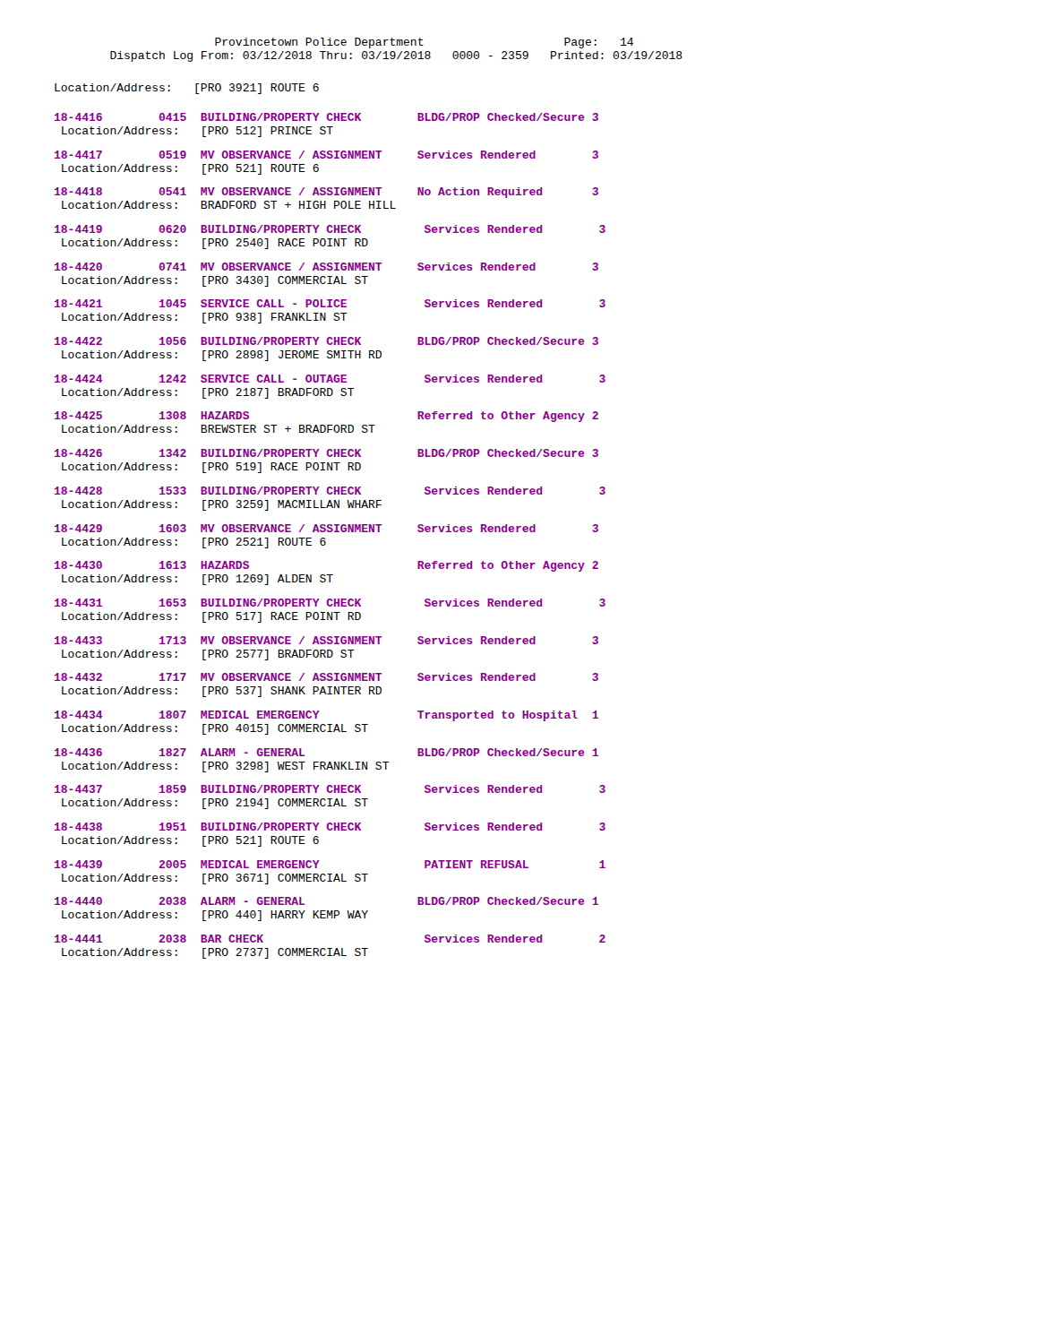Provincetown Police Department                    Page:   14
        Dispatch Log From: 03/12/2018 Thru: 03/19/2018   0000 - 2359   Printed: 03/19/2018
Location/Address:   [PRO 3921] ROUTE 6
18-4416        0415  BUILDING/PROPERTY CHECK        BLDG/PROP Checked/Secure 3
 Location/Address:   [PRO 512] PRINCE ST
18-4417        0519  MV OBSERVANCE / ASSIGNMENT     Services Rendered        3
 Location/Address:   [PRO 521] ROUTE 6
18-4418        0541  MV OBSERVANCE / ASSIGNMENT     No Action Required       3
 Location/Address:   BRADFORD ST + HIGH POLE HILL
18-4419        0620  BUILDING/PROPERTY CHECK         Services Rendered        3
 Location/Address:   [PRO 2540] RACE POINT RD
18-4420        0741  MV OBSERVANCE / ASSIGNMENT     Services Rendered        3
 Location/Address:   [PRO 3430] COMMERCIAL ST
18-4421        1045  SERVICE CALL - POLICE           Services Rendered        3
 Location/Address:   [PRO 938] FRANKLIN ST
18-4422        1056  BUILDING/PROPERTY CHECK        BLDG/PROP Checked/Secure 3
 Location/Address:   [PRO 2898] JEROME SMITH RD
18-4424        1242  SERVICE CALL - OUTAGE           Services Rendered        3
 Location/Address:   [PRO 2187] BRADFORD ST
18-4425        1308  HAZARDS                        Referred to Other Agency 2
 Location/Address:   BREWSTER ST + BRADFORD ST
18-4426        1342  BUILDING/PROPERTY CHECK        BLDG/PROP Checked/Secure 3
 Location/Address:   [PRO 519] RACE POINT RD
18-4428        1533  BUILDING/PROPERTY CHECK         Services Rendered        3
 Location/Address:   [PRO 3259] MACMILLAN WHARF
18-4429        1603  MV OBSERVANCE / ASSIGNMENT     Services Rendered        3
 Location/Address:   [PRO 2521] ROUTE 6
18-4430        1613  HAZARDS                        Referred to Other Agency 2
 Location/Address:   [PRO 1269] ALDEN ST
18-4431        1653  BUILDING/PROPERTY CHECK         Services Rendered        3
 Location/Address:   [PRO 517] RACE POINT RD
18-4433        1713  MV OBSERVANCE / ASSIGNMENT     Services Rendered        3
 Location/Address:   [PRO 2577] BRADFORD ST
18-4432        1717  MV OBSERVANCE / ASSIGNMENT     Services Rendered        3
 Location/Address:   [PRO 537] SHANK PAINTER RD
18-4434        1807  MEDICAL EMERGENCY              Transported to Hospital  1
 Location/Address:   [PRO 4015] COMMERCIAL ST
18-4436        1827  ALARM - GENERAL                BLDG/PROP Checked/Secure 1
 Location/Address:   [PRO 3298] WEST FRANKLIN ST
18-4437        1859  BUILDING/PROPERTY CHECK         Services Rendered        3
 Location/Address:   [PRO 2194] COMMERCIAL ST
18-4438        1951  BUILDING/PROPERTY CHECK         Services Rendered        3
 Location/Address:   [PRO 521] ROUTE 6
18-4439        2005  MEDICAL EMERGENCY               PATIENT REFUSAL          1
 Location/Address:   [PRO 3671] COMMERCIAL ST
18-4440        2038  ALARM - GENERAL                BLDG/PROP Checked/Secure 1
 Location/Address:   [PRO 440] HARRY KEMP WAY
18-4441        2038  BAR CHECK                       Services Rendered        2
 Location/Address:   [PRO 2737] COMMERCIAL ST